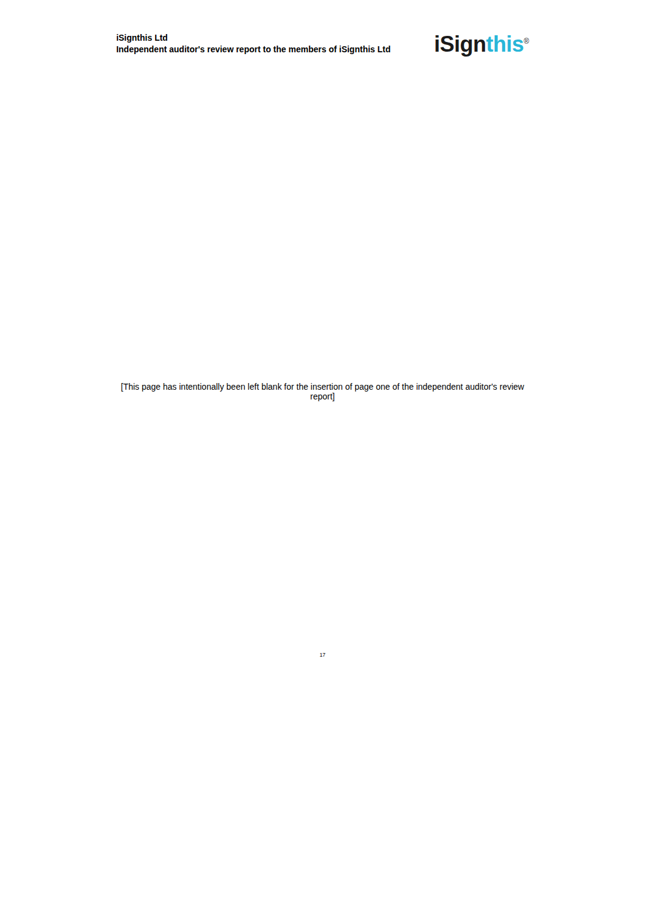iSignthis Ltd
Independent auditor's review report to the members of iSignthis Ltd
iSign this®
[This page has intentionally been left blank for the insertion of page one of the independent auditor's review report]
17